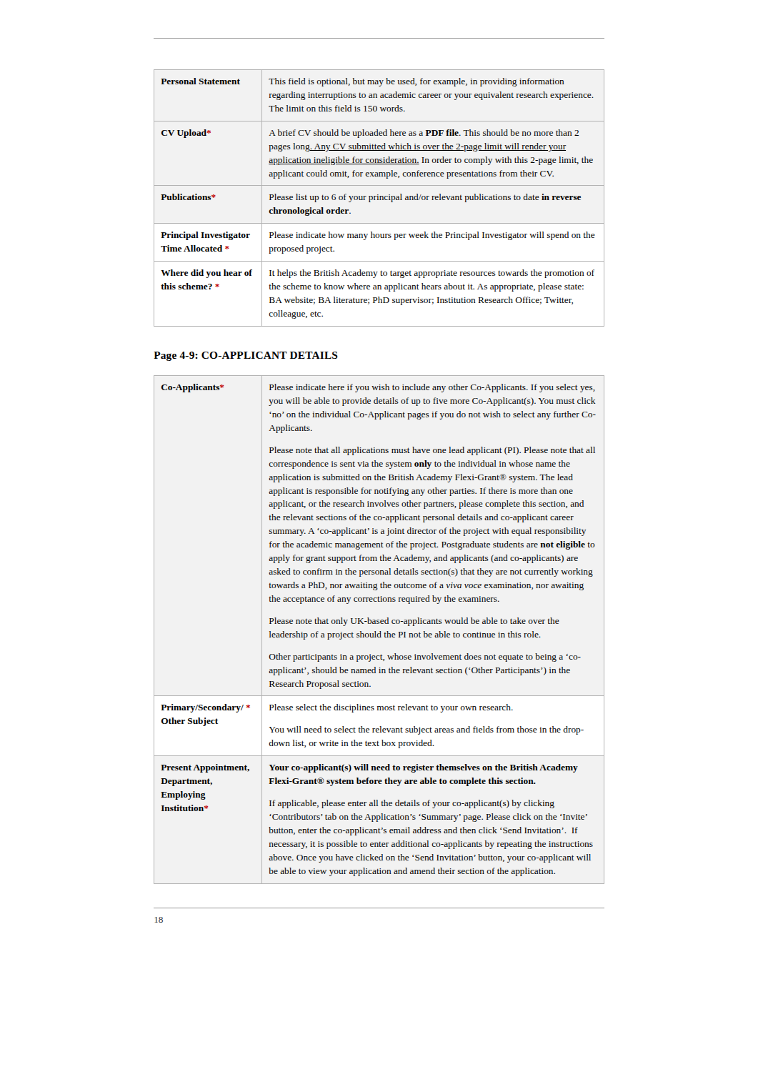| Personal Statement | This field is optional, but may be used, for example, in providing information regarding interruptions to an academic career or your equivalent research experience. The limit on this field is 150 words. |
| CV Upload * | A brief CV should be uploaded here as a PDF file . This should be no more than 2 pages long . Any CV submitted which is over the 2-page limit will render your application ineligible for consideration. In order to comply with this 2-page limit, the applicant could omit, for example, conference presentations from their CV. |
| Publications * | Please list up to 6 of your principal and/or relevant publications to date in reverse chronological order . |
| Principal Investigator Time Allocated * | Please indicate how many hours per week the Principal Investigator will spend on the proposed project. |
| Where did you hear of this scheme? * | It helps the British Academy to target appropriate resources towards the promotion of the scheme to know where an applicant hears about it. As appropriate, please state: BA website; BA literature; PhD supervisor; Institution Research Office; Twitter, colleague, etc. |
Page 4-9: CO-APPLICANT DETAILS
| Co-Applicants * | Please indicate here if you wish to include any other Co-Applicants. If you select yes, you will be able to provide details of up to five more Co-Applicant(s). You must click ‘no’ on the individual Co-Applicant pages if you do not wish to select any further Co-Applicants. Please note that all applications must have one lead applicant (PI). Please note that all correspondence is sent via the system only to the individual in whose name the application is submitted on the British Academy Flexi-Grant® system. The lead applicant is responsible for notifying any other parties. If there is more than one applicant, or the research involves other partners, please complete this section, and the relevant sections of the co-applicant personal details and co-applicant career summary. A ‘co-applicant’ is a joint director of the project with equal responsibility for the academic management of the project. Postgraduate students are not eligible to apply for grant support from the Academy, and applicants (and co-applicants) are asked to confirm in the personal details section(s) that they are not currently working towards a PhD, nor awaiting the outcome of a viva voce examination, nor awaiting the acceptance of any corrections required by the examiners. Please note that only UK-based co-applicants would be able to take over the leadership of a project should the PI not be able to continue in this role. Other participants in a project, whose involvement does not equate to being a ‘co-applicant’, should be named in the relevant section (‘Other Participants’) in the Research Proposal section. |
| Primary/Secondary/ * Other Subject | Please select the disciplines most relevant to your own research. You will need to select the relevant subject areas and fields from those in the drop-down list, or write in the text box provided. |
| Present Appointment, Department, Employing Institution * | Your co-applicant(s) will need to register themselves on the British Academy Flexi-Grant® system before they are able to complete this section. If applicable, please enter all the details of your co-applicant(s) by clicking ‘Contributors’ tab on the Application’s ‘Summary’ page. Please click on the ‘Invite’ button, enter the co-applicant’s email address and then click ‘Send Invitation’. If necessary, it is possible to enter additional co-applicants by repeating the instructions above. Once you have clicked on the ‘Send Invitation’ button, your co-applicant will be able to view your application and amend their section of the application. |
18